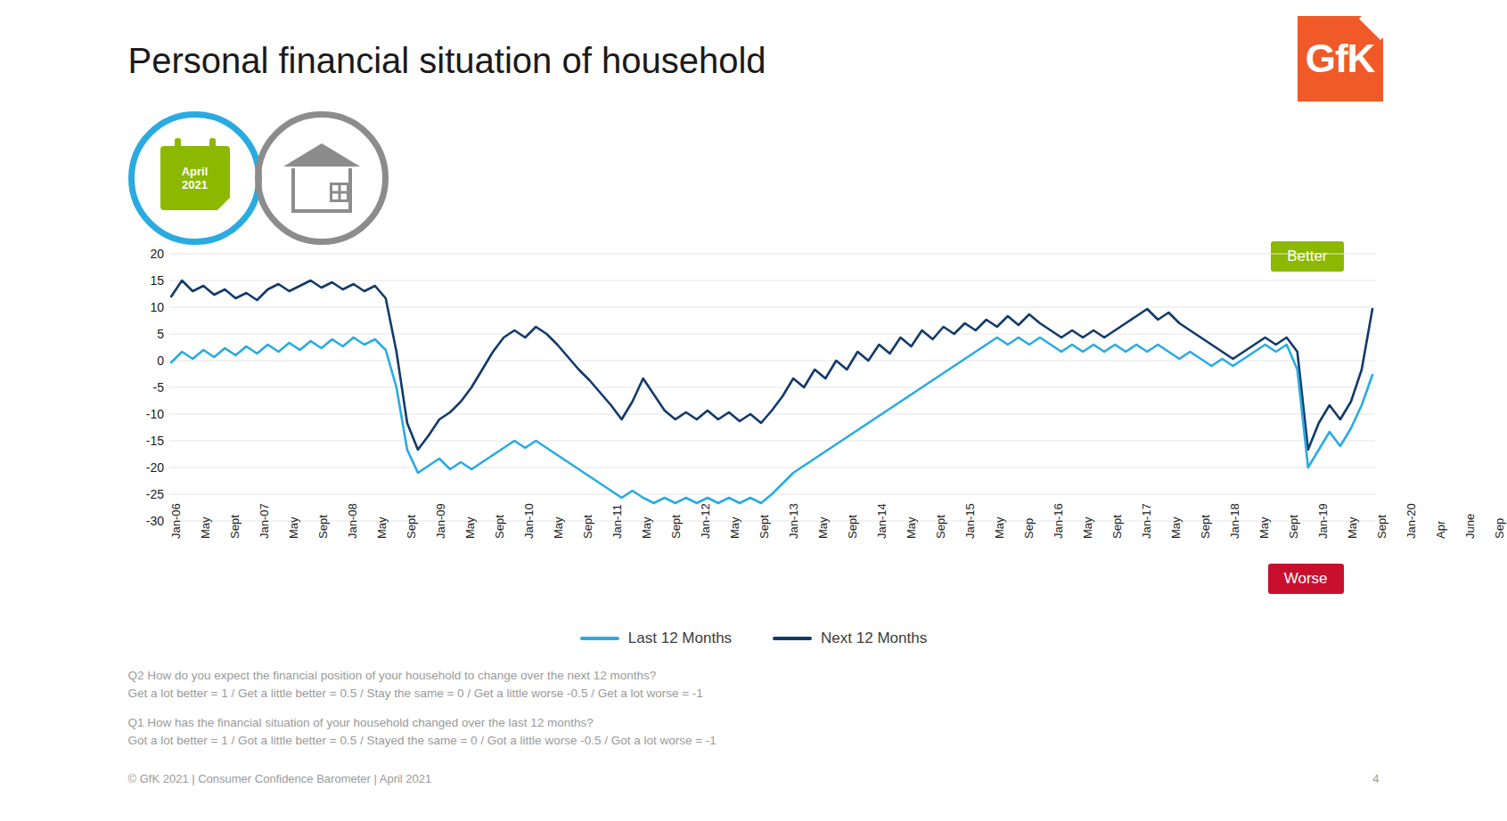GfK
Personal financial situation of household
April
2021
Better
Worse
20 15 10 5 0 -5 -10 -15 -20 -25 -30
Jan-06 May Sept Jan-07 May Sept Jan-08 May Sept Jan-09 May Sept Jan-10 May Sept Jan-11 May Sept Jan-12 May Sept Jan-13 May Sept Jan-14 May Sept Jan-15 May Sep Jan-16 May Sept Jan-17 May Sept Jan-18 May Sept Jan-19 May Sept Jan-20 Apr June Sep Jan-21
Last 12 Months
Next 12 Months
Q2 How do you expect the financial position of your household to change over the next 12 months?
Get a lot better = 1 / Get a little better = 0.5 / Stay the same = 0 / Get a little worse -0.5 / Get a lot worse = -1
Q1 How has the financial situation of your household changed over the last 12 months?
Got a lot better = 1 / Got a little better = 0.5 / Stayed the same = 0 / Got a little worse -0.5 / Got a lot worse = -1
© GfK 2021 | Consumer Confidence Barometer | April 2021
4